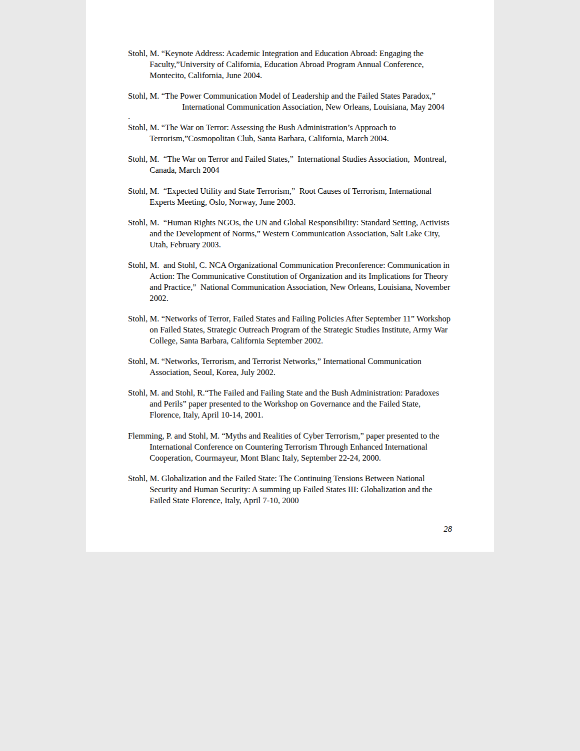Stohl, M. “Keynote Address: Academic Integration and Education Abroad: Engaging the Faculty,”University of California, Education Abroad Program Annual Conference, Montecito, California, June 2004.
Stohl, M. “The Power Communication Model of Leadership and the Failed States Paradox,” International Communication Association, New Orleans, Louisiana, May 2004
.
Stohl, M. “The War on Terror: Assessing the Bush Administration’s Approach to Terrorism,”Cosmopolitan Club, Santa Barbara, California, March 2004.
Stohl, M. “The War on Terror and Failed States,” International Studies Association, Montreal, Canada, March 2004
Stohl, M. “Expected Utility and State Terrorism,” Root Causes of Terrorism, International Experts Meeting, Oslo, Norway, June 2003.
Stohl, M. “Human Rights NGOs, the UN and Global Responsibility: Standard Setting, Activists and the Development of Norms,” Western Communication Association, Salt Lake City, Utah, February 2003.
Stohl, M. and Stohl, C. NCA Organizational Communication Preconference: Communication in Action: The Communicative Constitution of Organization and its Implications for Theory and Practice,” National Communication Association, New Orleans, Louisiana, November 2002.
Stohl, M. “Networks of Terror, Failed States and Failing Policies After September 11” Workshop on Failed States, Strategic Outreach Program of the Strategic Studies Institute, Army War College, Santa Barbara, California September 2002.
Stohl, M. “Networks, Terrorism, and Terrorist Networks,” International Communication Association, Seoul, Korea, July 2002.
Stohl, M. and Stohl, R.“The Failed and Failing State and the Bush Administration: Paradoxes and Perils” paper presented to the Workshop on Governance and the Failed State, Florence, Italy, April 10-14, 2001.
Flemming, P. and Stohl, M. “Myths and Realities of Cyber Terrorism,” paper presented to the International Conference on Countering Terrorism Through Enhanced International Cooperation, Courmayeur, Mont Blanc Italy, September 22-24, 2000.
Stohl, M. Globalization and the Failed State: The Continuing Tensions Between National Security and Human Security: A summing up Failed States III: Globalization and the Failed State Florence, Italy, April 7-10, 2000
28